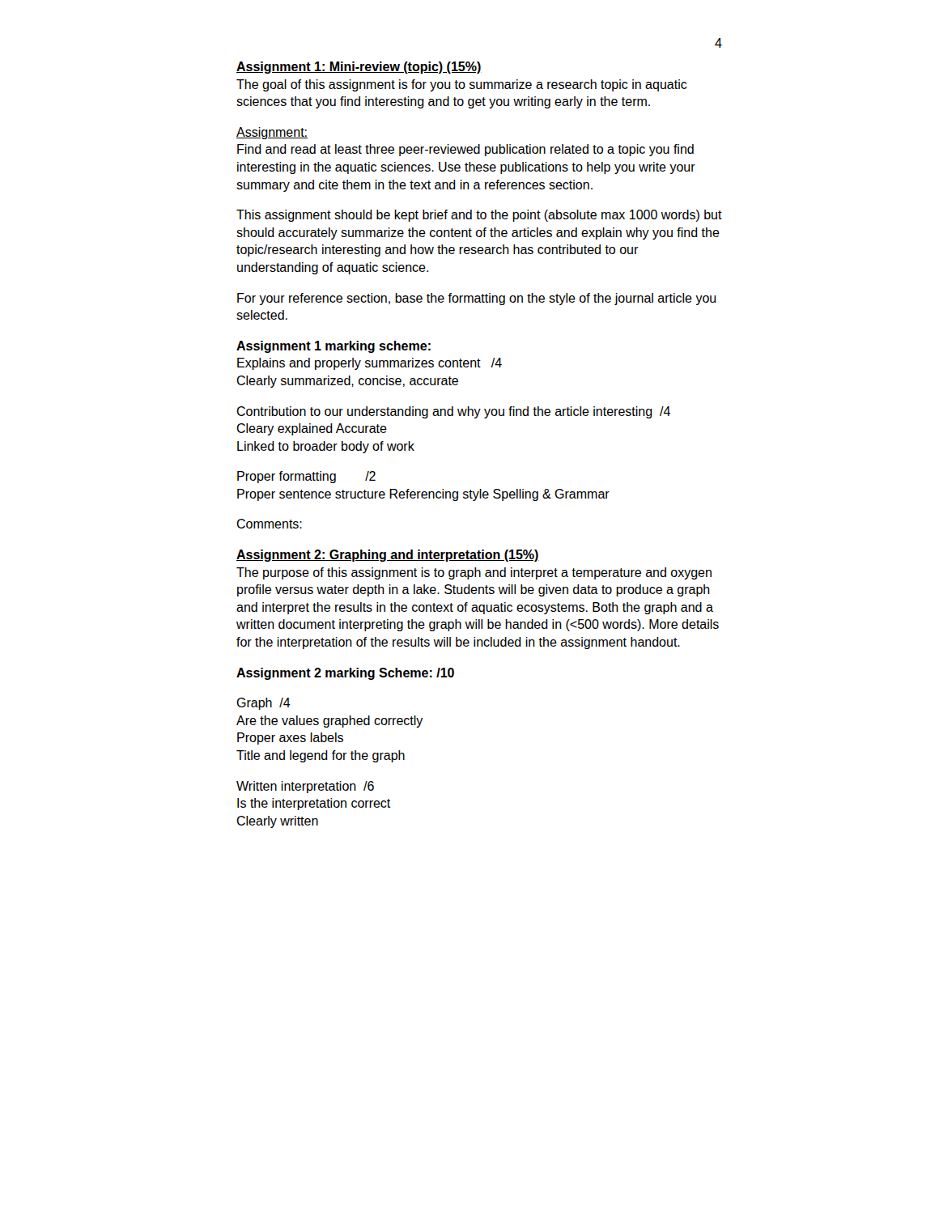4
Assignment 1: Mini-review (topic) (15%)
The goal of this assignment is for you to summarize a research topic in aquatic sciences that you find interesting and to get you writing early in the term.
Assignment:
Find and read at least three peer-reviewed publication related to a topic you find interesting in the aquatic sciences. Use these publications to help you write your summary and cite them in the text and in a references section.
This assignment should be kept brief and to the point (absolute max 1000 words) but should accurately summarize the content of the articles and explain why you find the topic/research interesting and how the research has contributed to our understanding of aquatic science.
For your reference section, base the formatting on the style of the journal article you selected.
Assignment 1 marking scheme:
Explains and properly summarizes content /4
Clearly summarized, concise, accurate
Contribution to our understanding and why you find the article interesting /4
Cleary explained Accurate
Linked to broader body of work
Proper formatting /2
Proper sentence structure Referencing style Spelling & Grammar
Comments:
Assignment 2: Graphing and interpretation (15%)
The purpose of this assignment is to graph and interpret a temperature and oxygen profile versus water depth in a lake. Students will be given data to produce a graph and interpret the results in the context of aquatic ecosystems. Both the graph and a written document interpreting the graph will be handed in (<500 words). More details for the interpretation of the results will be included in the assignment handout.
Assignment 2 marking Scheme: /10
Graph /4
Are the values graphed correctly
Proper axes labels
Title and legend for the graph
Written interpretation /6
Is the interpretation correct
Clearly written